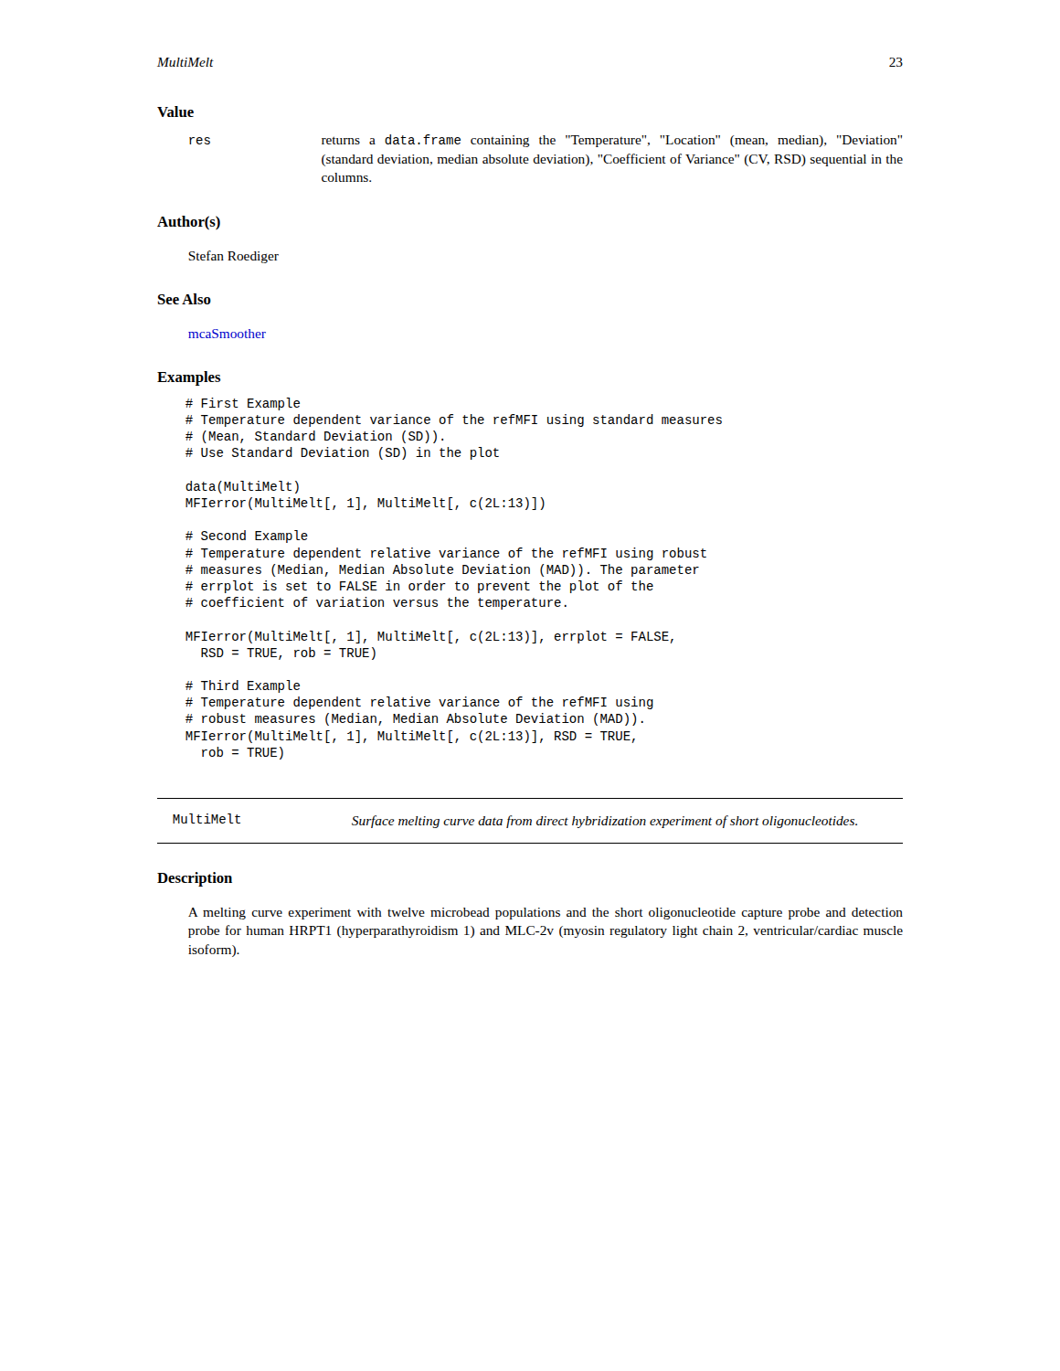MultiMelt 23
Value
| res | returns a data.frame containing the "Temperature", "Location" (mean, median), "Deviation" (standard deviation, median absolute deviation), "Coefficient of Variance" (CV, RSD) sequential in the columns. |
Author(s)
Stefan Roediger
See Also
mcaSmoother
Examples
# First Example
# Temperature dependent variance of the refMFI using standard measures
# (Mean, Standard Deviation (SD)).
# Use Standard Deviation (SD) in the plot

data(MultiMelt)
MFIerror(MultiMelt[, 1], MultiMelt[, c(2L:13)])

# Second Example
# Temperature dependent relative variance of the refMFI using robust
# measures (Median, Median Absolute Deviation (MAD)). The parameter
# errplot is set to FALSE in order to prevent the plot of the
# coefficient of variation versus the temperature.

MFIerror(MultiMelt[, 1], MultiMelt[, c(2L:13)], errplot = FALSE,
  RSD = TRUE, rob = TRUE)

# Third Example
# Temperature dependent relative variance of the refMFI using
# robust measures (Median, Median Absolute Deviation (MAD)).
MFIerror(MultiMelt[, 1], MultiMelt[, c(2L:13)], RSD = TRUE,
  rob = TRUE)
MultiMelt Surface melting curve data from direct hybridization experiment of short oligonucleotides.
Description
A melting curve experiment with twelve microbead populations and the short oligonucleotide capture probe and detection probe for human HRPT1 (hyperparathyroidism 1) and MLC-2v (myosin regulatory light chain 2, ventricular/cardiac muscle isoform).